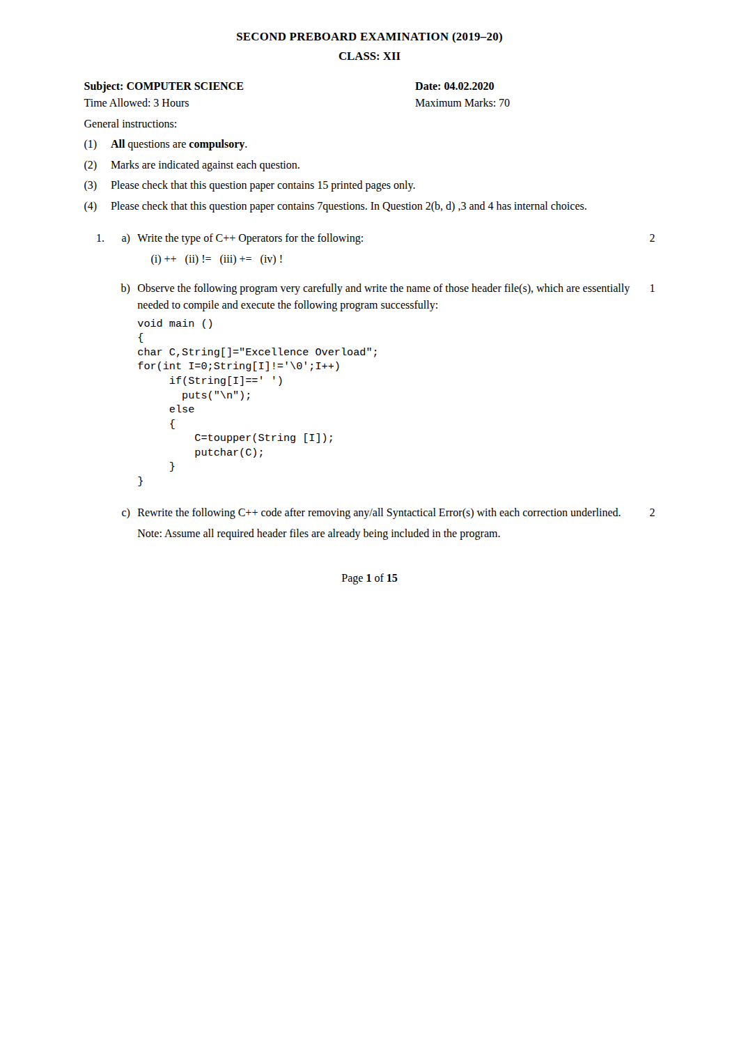SECOND PREBOARD EXAMINATION (2019–20)
CLASS: XII
Subject: COMPUTER SCIENCE
Date: 04.02.2020
Time Allowed: 3 Hours
Maximum Marks: 70
General instructions:
(1) All questions are compulsory.
(2) Marks are indicated against each question.
(3) Please check that this question paper contains 15 printed pages only.
(4) Please check that this question paper contains 7questions. In Question 2(b, d) ,3 and 4 has internal choices.
1.
a)
Write the type of C++ Operators for the following:
(i) ++ (ii) != (iii) += (iv) !
2
b)
Observe the following program very carefully and write the name of those header file(s), which are essentially needed to compile and execute the following program successfully:
void main ()
{
char C,String[]="Excellence Overload";
for(int I=0;String[I]!='\0';I++)
     if(String[I]==' ')
       puts("\n");
     else
     {
         C=toupper(String [I]);
         putchar(C);
     }
}
1
c)
Rewrite the following C++ code after removing any/all Syntactical Error(s) with each correction underlined.
Note: Assume all required header files are already being included in the program.
2
Page 1 of 15